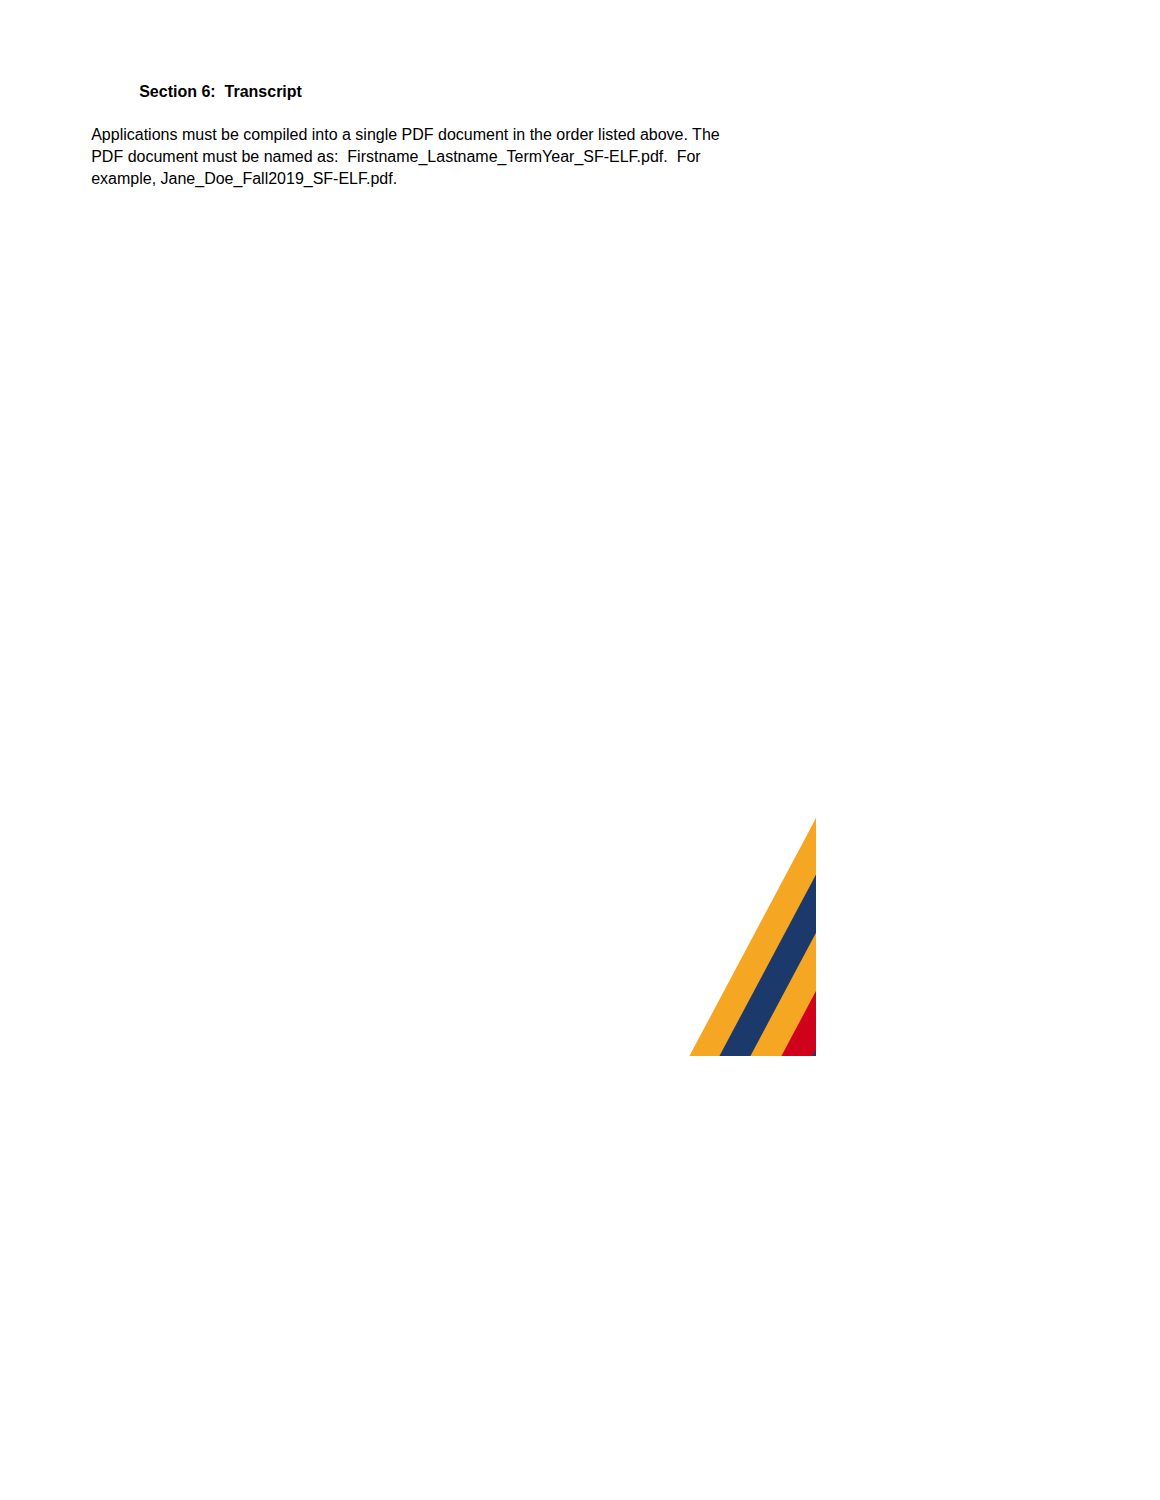Section 6: Transcript
Applications must be compiled into a single PDF document in the order listed above. The PDF document must be named as: Firstname_Lastname_TermYear_SF-ELF.pdf. For example, Jane_Doe_Fall2019_SF-ELF.pdf.